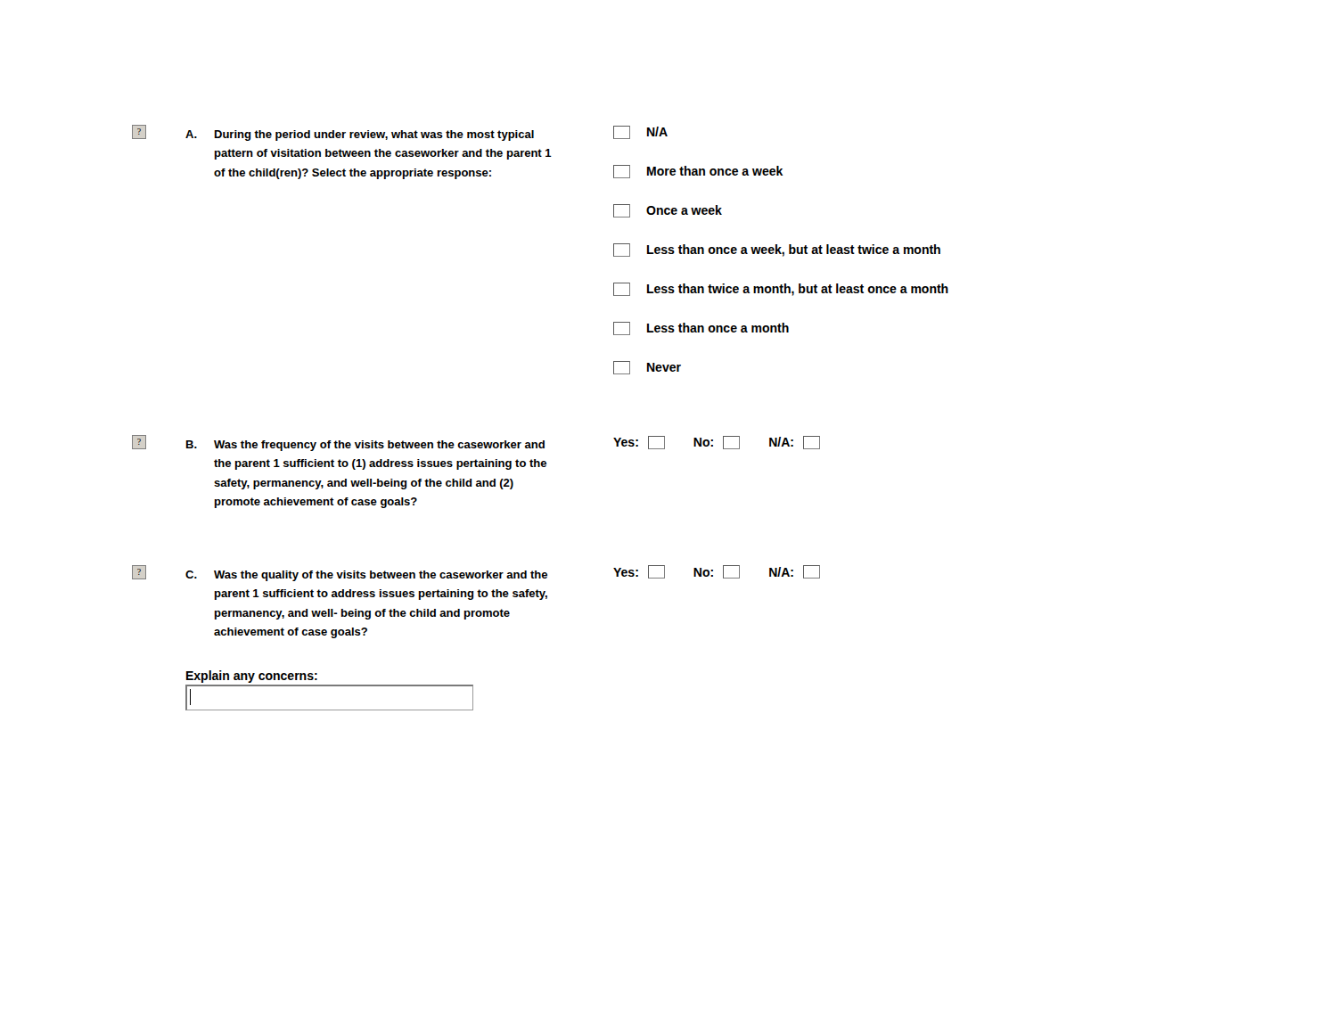?
A.
During the period under review, what was the most typical pattern of visitation between the caseworker and the parent 1 of the child(ren)? Select the appropriate response:
N/A
More than once a week
Once a week
Less than once a week, but at least twice a month
Less than twice a month, but at least once a month
Less than once a month
Never
?
B.
Was the frequency of the visits between the caseworker and the parent 1 sufficient to (1) address issues pertaining to the safety, permanency, and well-being of the child and (2) promote achievement of case goals?
Yes: No: N/A:
?
C.
Was the quality of the visits between the caseworker and the parent 1 sufficient to address issues pertaining to the safety, permanency, and well- being of the child and promote achievement of case goals?
Yes: No: N/A:
Explain any concerns: